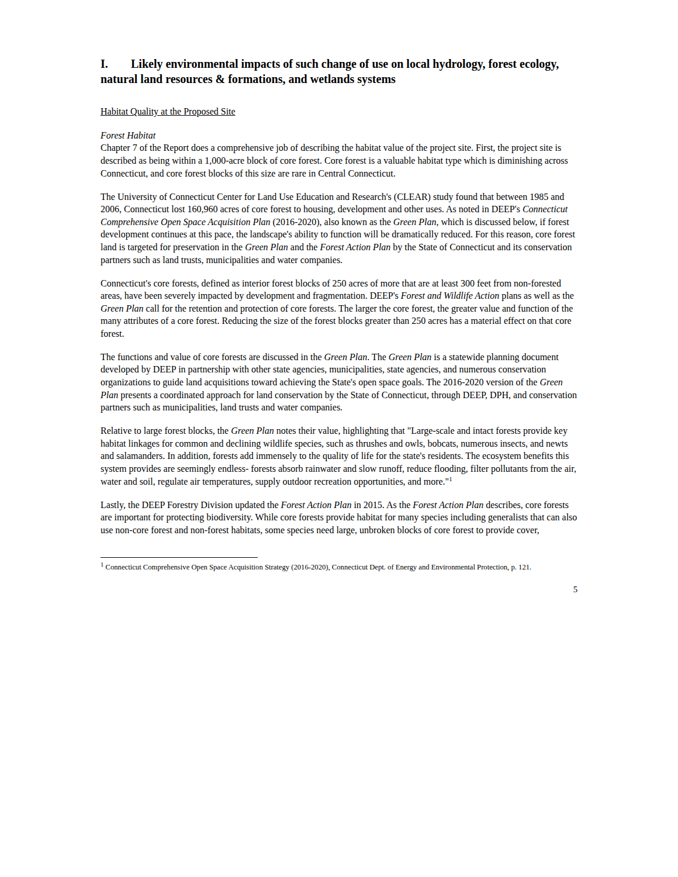I. Likely environmental impacts of such change of use on local hydrology, forest ecology, natural land resources & formations, and wetlands systems
Habitat Quality at the Proposed Site
Forest Habitat
Chapter 7 of the Report does a comprehensive job of describing the habitat value of the project site. First, the project site is described as being within a 1,000-acre block of core forest. Core forest is a valuable habitat type which is diminishing across Connecticut, and core forest blocks of this size are rare in Central Connecticut.
The University of Connecticut Center for Land Use Education and Research's (CLEAR) study found that between 1985 and 2006, Connecticut lost 160,960 acres of core forest to housing, development and other uses. As noted in DEEP's Connecticut Comprehensive Open Space Acquisition Plan (2016-2020), also known as the Green Plan, which is discussed below, if forest development continues at this pace, the landscape's ability to function will be dramatically reduced. For this reason, core forest land is targeted for preservation in the Green Plan and the Forest Action Plan by the State of Connecticut and its conservation partners such as land trusts, municipalities and water companies.
Connecticut's core forests, defined as interior forest blocks of 250 acres of more that are at least 300 feet from non-forested areas, have been severely impacted by development and fragmentation. DEEP's Forest and Wildlife Action plans as well as the Green Plan call for the retention and protection of core forests. The larger the core forest, the greater value and function of the many attributes of a core forest. Reducing the size of the forest blocks greater than 250 acres has a material effect on that core forest.
The functions and value of core forests are discussed in the Green Plan. The Green Plan is a statewide planning document developed by DEEP in partnership with other state agencies, municipalities, state agencies, and numerous conservation organizations to guide land acquisitions toward achieving the State's open space goals. The 2016-2020 version of the Green Plan presents a coordinated approach for land conservation by the State of Connecticut, through DEEP, DPH, and conservation partners such as municipalities, land trusts and water companies.
Relative to large forest blocks, the Green Plan notes their value, highlighting that "Large-scale and intact forests provide key habitat linkages for common and declining wildlife species, such as thrushes and owls, bobcats, numerous insects, and newts and salamanders. In addition, forests add immensely to the quality of life for the state's residents. The ecosystem benefits this system provides are seemingly endless- forests absorb rainwater and slow runoff, reduce flooding, filter pollutants from the air, water and soil, regulate air temperatures, supply outdoor recreation opportunities, and more."1
Lastly, the DEEP Forestry Division updated the Forest Action Plan in 2015. As the Forest Action Plan describes, core forests are important for protecting biodiversity. While core forests provide habitat for many species including generalists that can also use non-core forest and non-forest habitats, some species need large, unbroken blocks of core forest to provide cover,
1 Connecticut Comprehensive Open Space Acquisition Strategy (2016-2020), Connecticut Dept. of Energy and Environmental Protection, p. 121.
5